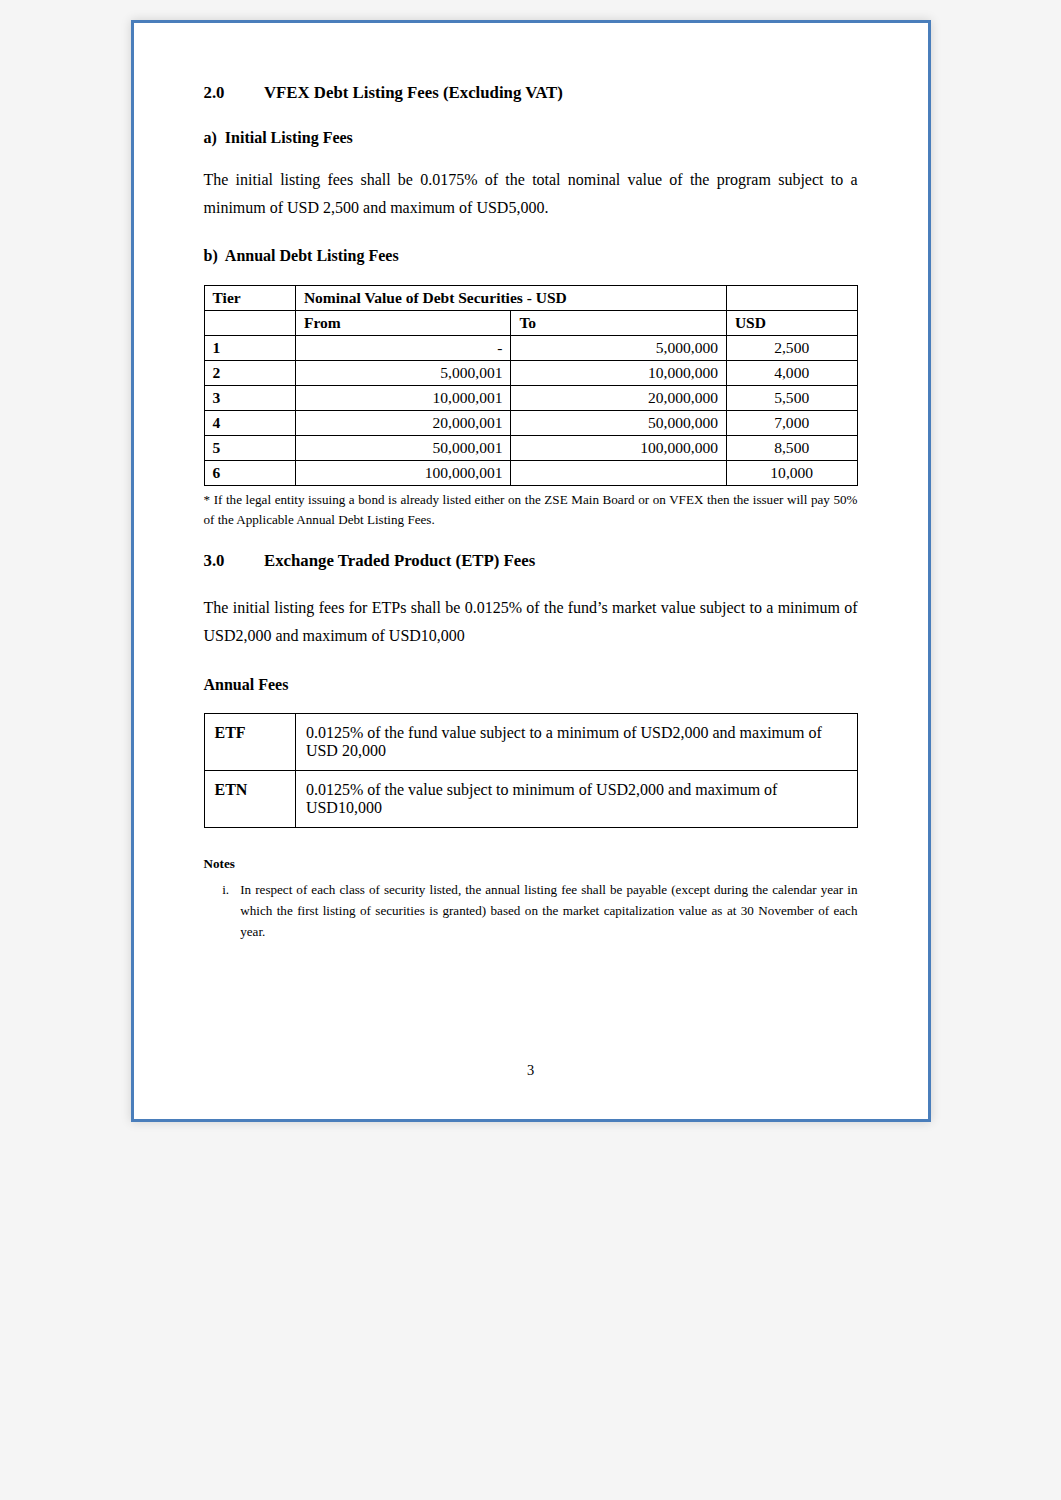2.0 VFEX Debt Listing Fees (Excluding VAT)
a) Initial Listing Fees
The initial listing fees shall be 0.0175% of the total nominal value of the program subject to a minimum of USD 2,500 and maximum of USD5,000.
b) Annual Debt Listing Fees
| Tier | Nominal Value of Debt Securities - USD | |
| --- | --- | --- |
| | From | To | USD |
| 1 | - | 5,000,000 | 2,500 |
| 2 | 5,000,001 | 10,000,000 | 4,000 |
| 3 | 10,000,001 | 20,000,000 | 5,500 |
| 4 | 20,000,001 | 50,000,000 | 7,000 |
| 5 | 50,000,001 | 100,000,000 | 8,500 |
| 6 | 100,000,001 | | 10,000 |
* If the legal entity issuing a bond is already listed either on the ZSE Main Board or on VFEX then the issuer will pay 50% of the Applicable Annual Debt Listing Fees.
3.0 Exchange Traded Product (ETP) Fees
The initial listing fees for ETPs shall be 0.0125% of the fund’s market value subject to a minimum of USD2,000 and maximum of USD10,000
Annual Fees
| ETF | 0.0125% of the fund value subject to a minimum of USD2,000 and maximum of USD 20,000 |
| ETN | 0.0125% of the value subject to minimum of USD2,000 and maximum of USD10,000 |
Notes
In respect of each class of security listed, the annual listing fee shall be payable (except during the calendar year in which the first listing of securities is granted) based on the market capitalization value as at 30 November of each year.
3